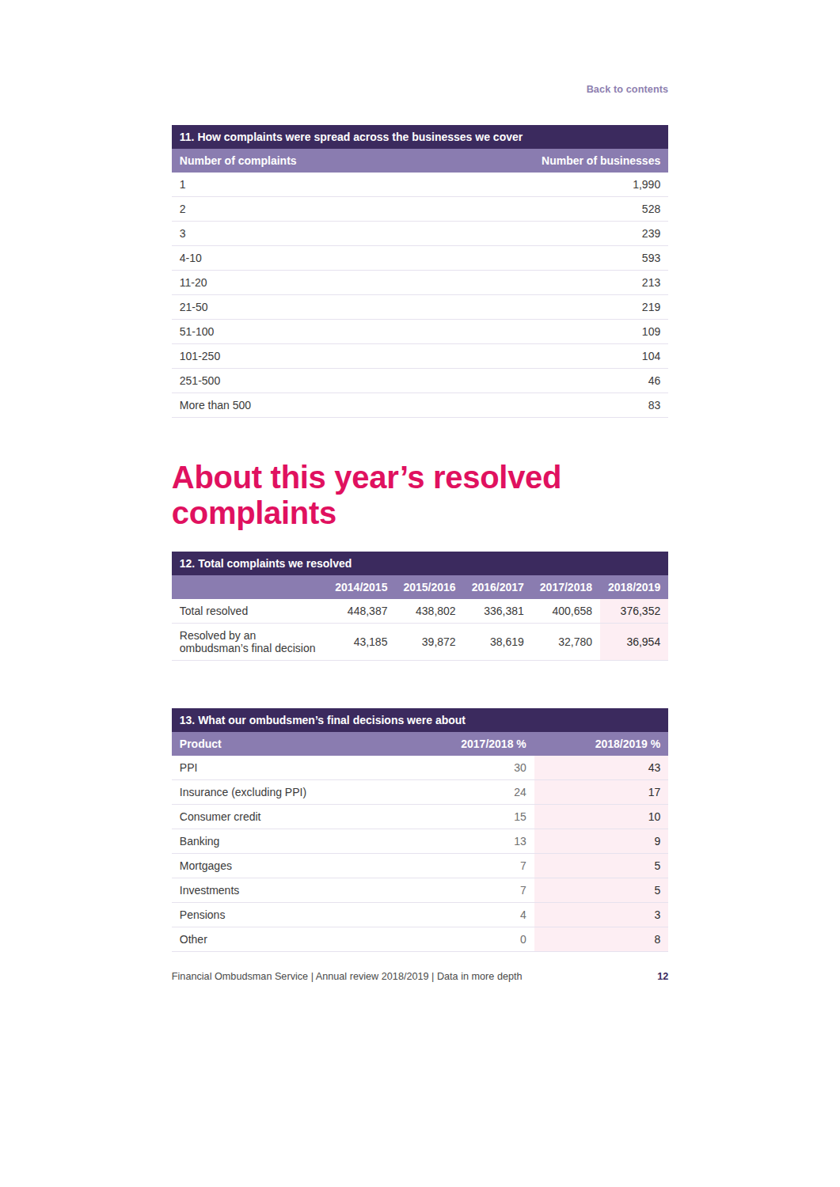Back to contents
11. How complaints were spread across the businesses we cover
| Number of complaints | Number of businesses |
| --- | --- |
| 1 | 1,990 |
| 2 | 528 |
| 3 | 239 |
| 4-10 | 593 |
| 11-20 | 213 |
| 21-50 | 219 |
| 51-100 | 109 |
| 101-250 | 104 |
| 251-500 | 46 |
| More than 500 | 83 |
About this year’s resolved complaints
12. Total complaints we resolved
| | 2014/2015 | 2015/2016 | 2016/2017 | 2017/2018 | 2018/2019 |
| --- | --- | --- | --- | --- | --- |
| Total resolved | 448,387 | 438,802 | 336,381 | 400,658 | 376,352 |
| Resolved by an ombudsman’s final decision | 43,185 | 39,872 | 38,619 | 32,780 | 36,954 |
13. What our ombudsmen’s final decisions were about
| Product | 2017/2018 % | 2018/2019 % |
| --- | --- | --- |
| PPI | 30 | 43 |
| Insurance (excluding PPI) | 24 | 17 |
| Consumer credit | 15 | 10 |
| Banking | 13 | 9 |
| Mortgages | 7 | 5 |
| Investments | 7 | 5 |
| Pensions | 4 | 3 |
| Other | 0 | 8 |
Financial Ombudsman Service | Annual review 2018/2019 | Data in more depth
12